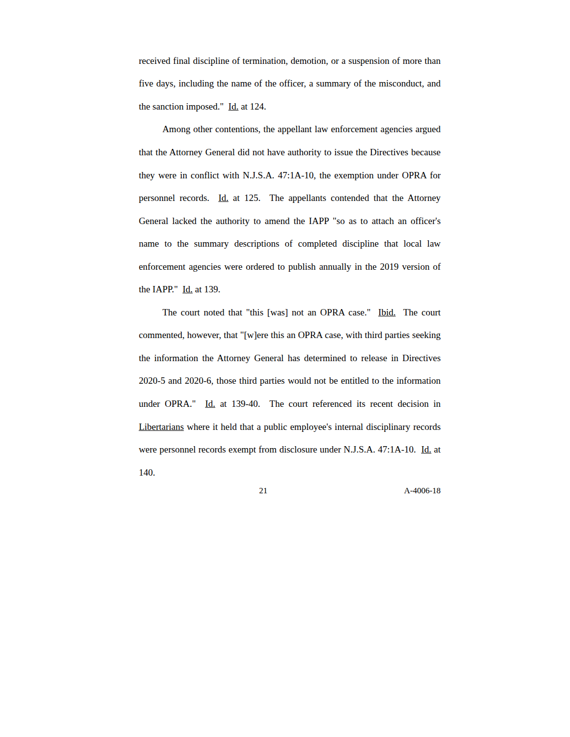received final discipline of termination, demotion, or a suspension of more than five days, including the name of the officer, a summary of the misconduct, and the sanction imposed." Id. at 124.
Among other contentions, the appellant law enforcement agencies argued that the Attorney General did not have authority to issue the Directives because they were in conflict with N.J.S.A. 47:1A-10, the exemption under OPRA for personnel records. Id. at 125. The appellants contended that the Attorney General lacked the authority to amend the IAPP "so as to attach an officer's name to the summary descriptions of completed discipline that local law enforcement agencies were ordered to publish annually in the 2019 version of the IAPP." Id. at 139.
The court noted that "this [was] not an OPRA case." Ibid. The court commented, however, that "[w]ere this an OPRA case, with third parties seeking the information the Attorney General has determined to release in Directives 2020-5 and 2020-6, those third parties would not be entitled to the information under OPRA." Id. at 139-40. The court referenced its recent decision in Libertarians where it held that a public employee's internal disciplinary records were personnel records exempt from disclosure under N.J.S.A. 47:1A-10. Id. at 140.
21 A-4006-18